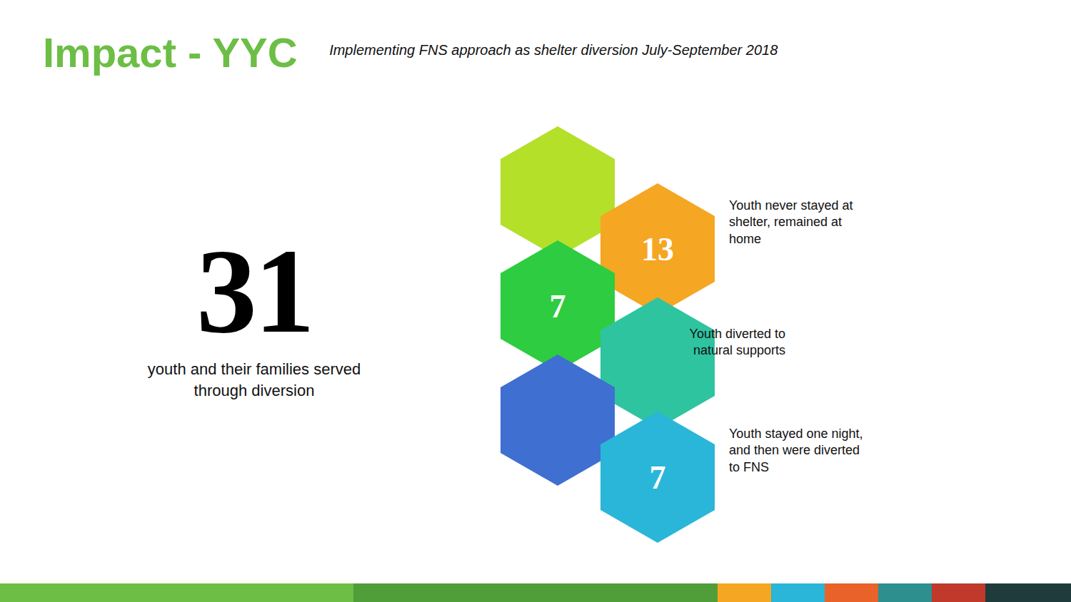Impact - YYC
Implementing FNS approach as shelter diversion July-September 2018
31
youth and their families served through diversion
13
7
7
Youth never stayed at shelter, remained at home
Youth diverted to natural supports
Youth stayed one night, and then were diverted to FNS